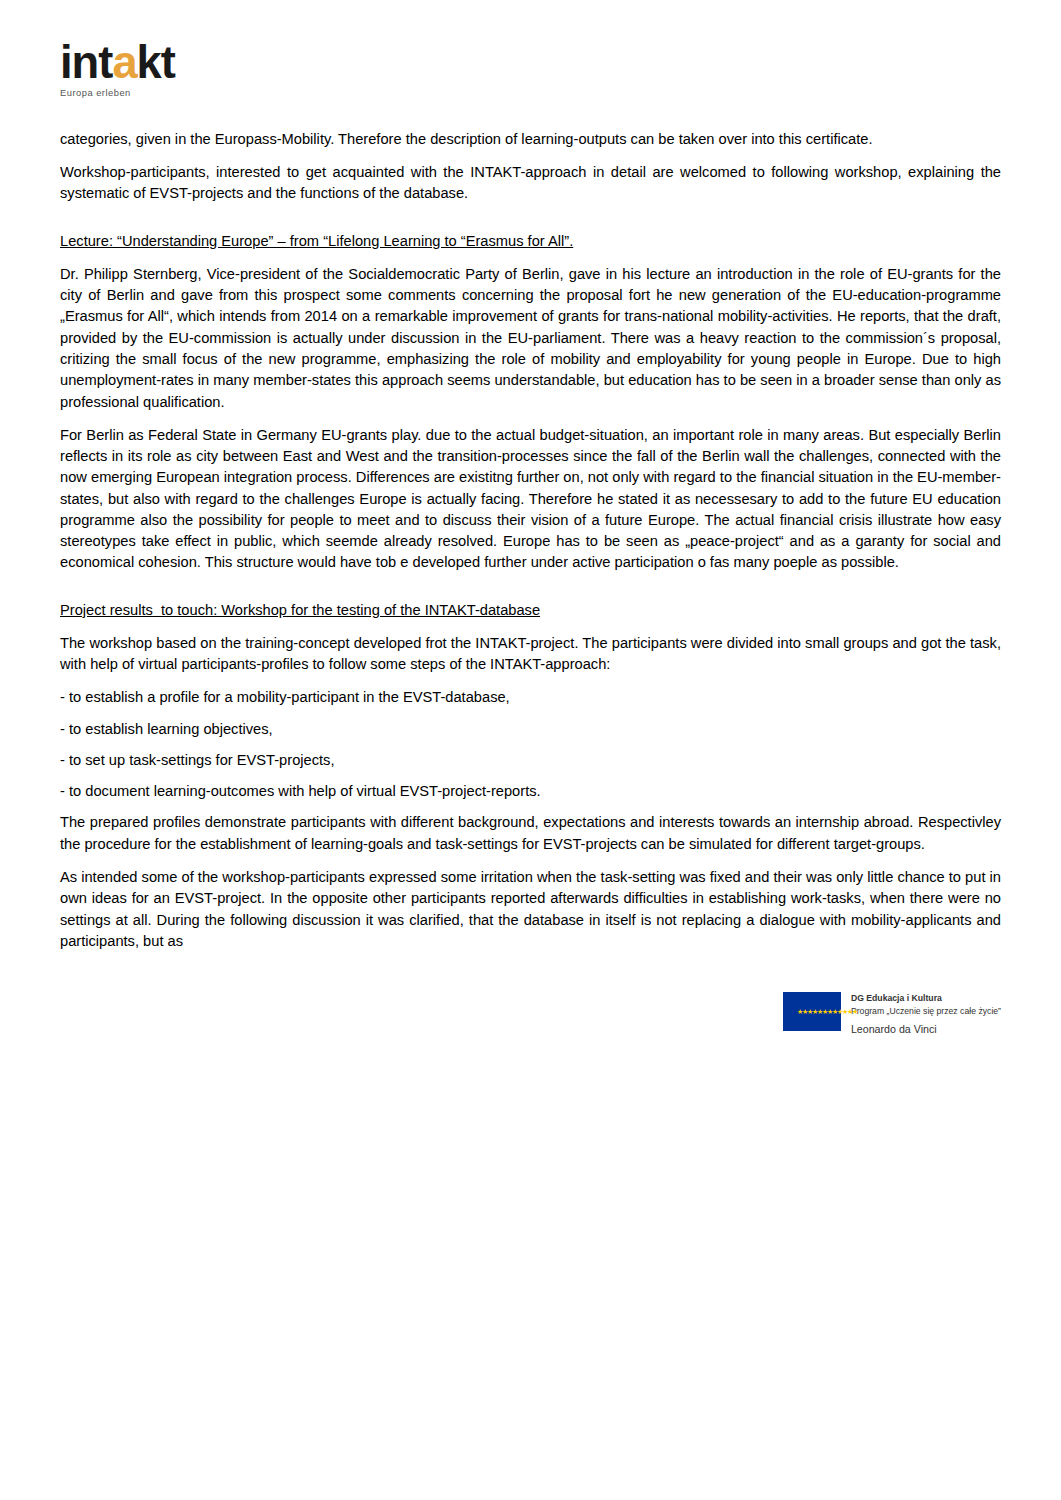intakt
Europa erleben
categories, given in the Europass-Mobility. Therefore the description of learning-outputs can be taken over into this certificate.
Workshop-participants, interested to get acquainted with the INTAKT-approach in detail are welcomed to following workshop, explaining the systematic of EVST-projects and the functions of the database.
Lecture: “Understanding Europe” – from “Lifelong Learning to “Erasmus for All”.
Dr. Philipp Sternberg, Vice-president of the Socialdemocratic Party of Berlin, gave in his lecture an introduction in the role of EU-grants for the city of Berlin and gave from this prospect some comments concerning the proposal fort he new generation of the EU-education-programme „Erasmus for All“, which intends from 2014 on a remarkable improvement of grants for trans-national mobility-activities. He reports, that the draft, provided by the EU-commission is actually under discussion in the EU-parliament. There was a heavy reaction to the commission´s proposal, critizing the small focus of the new programme, emphasizing the role of mobility and employability for young people in Europe. Due to high unemployment-rates in many member-states this approach seems understandable, but education has to be seen in a broader sense than only as professional qualification.
For Berlin as Federal State in Germany EU-grants play. due to the actual budget-situation, an important role in many areas. But especially Berlin reflects in its role as city between East and West and the transition-processes since the fall of the Berlin wall the challenges, connected with the now emerging European integration process. Differences are existitng further on, not only with regard to the financial situation in the EU-member-states, but also with regard to the challenges Europe is actually facing. Therefore he stated it as necessesary to add to the future EU education programme also the possibility for people to meet and to discuss their vision of a future Europe. The actual financial crisis illustrate how easy stereotypes take effect in public, which seemde already resolved. Europe has to be seen as „peace-project“ and as a garanty for social and economical cohesion. This structure would have tob e developed further under active participation o fas many poeple as possible.
Project results to touch: Workshop for the testing of the INTAKT-database
The workshop based on the training-concept developed frot the INTAKT-project. The participants were divided into small groups and got the task, with help of virtual participants-profiles to follow some steps of the INTAKT-approach:
- to establish a profile for a mobility-participant in the EVST-database,
- to establish learning objectives,
- to set up task-settings for EVST-projects,
- to document learning-outcomes with help of virtual EVST-project-reports.
The prepared profiles demonstrate participants with different background, expectations and interests towards an internship abroad. Respectivley the procedure for the establishment of learning-goals and task-settings for EVST-projects can be simulated for different target-groups.
As intended some of the workshop-participants expressed some irritation when the task-setting was fixed and their was only little chance to put in own ideas for an EVST-project. In the opposite other participants reported afterwards difficulties in establishing work-tasks, when there were no settings at all. During the following discussion it was clarified, that the database in itself is not replacing a dialogue with mobility-applicants and participants, but as
DG Edukacja i Kultura
Program „Uczenie się przez całe życie”
Leonardo da Vinci